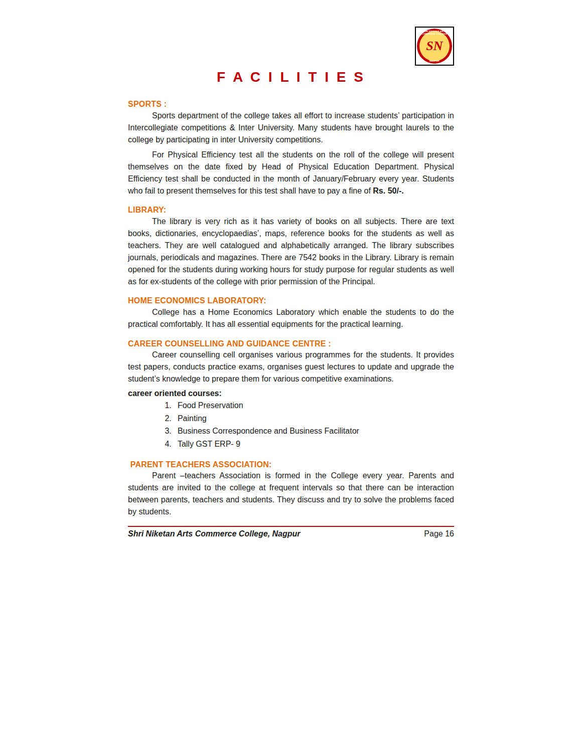SHRI NIKETAN ARTS COMMERCE COLLEGE
SN
NAGPUR
F A C I L I T I E S
SPORTS :
Sports department of the college takes all effort to increase students’ participation in Intercollegiate competitions & Inter University. Many students have brought laurels to the college by participating in inter University competitions.
For Physical Efficiency test all the students on the roll of the college will present themselves on the date fixed by Head of Physical Education Department. Physical Efficiency test shall be conducted in the month of January/February every year. Students who fail to present themselves for this test shall have to pay a fine of Rs. 50/-.
LIBRARY:
The library is very rich as it has variety of books on all subjects. There are text books, dictionaries, encyclopaedias’, maps, reference books for the students as well as teachers. They are well catalogued and alphabetically arranged. The library subscribes journals, periodicals and magazines. There are 7542 books in the Library. Library is remain opened for the students during working hours for study purpose for regular students as well as for ex-students of the college with prior permission of the Principal.
HOME ECONOMICS LABORATORY:
College has a Home Economics Laboratory which enable the students to do the practical comfortably. It has all essential equipments for the practical learning.
CAREER COUNSELLING AND GUIDANCE CENTRE :
Career counselling cell organises various programmes for the students. It provides test papers, conducts practice exams, organises guest lectures to update and upgrade the student’s knowledge to prepare them for various competitive examinations.
career oriented courses:
Food Preservation
Painting
Business Correspondence and Business Facilitator
Tally GST ERP- 9
PARENT TEACHERS ASSOCIATION:
Parent –teachers Association is formed in the College every year. Parents and students are invited to the college at frequent intervals so that there can be interaction between parents, teachers and students. They discuss and try to solve the problems faced by students.
Shri Niketan Arts Commerce College, Nagpur
Page 16